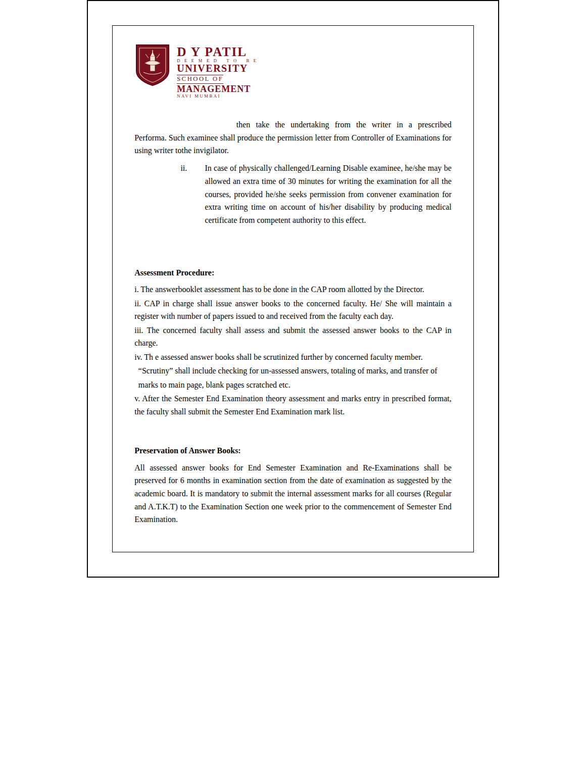D Y PATIL
D E E M E D T O B E
UNIVERSITY
SCHOOL OF
MANAGEMENT
NAVI MUMBAI
then take the undertaking from the writer in a prescribed Performa. Such examinee shall produce the permission letter from Controller of Examinations for using writer tothe invigilator.
ii. In case of physically challenged/Learning Disable examinee, he/she may be allowed an extra time of 30 minutes for writing the examination for all the courses, provided he/she seeks permission from convener examination for extra writing time on account of his/her disability by producing medical certificate from competent authority to this effect.
Assessment Procedure:
i. The answerbooklet assessment has to be done in the CAP room allotted by the Director.
ii. CAP in charge shall issue answer books to the concerned faculty. He/ She will maintain a register with number of papers issued to and received from the faculty each day.
iii. The concerned faculty shall assess and submit the assessed answer books to the CAP in charge.
iv. Th e assessed answer books shall be scrutinized further by concerned faculty member.
“Scrutiny” shall include checking for un-assessed answers, totaling of marks, and transfer of
marks to main page, blank pages scratched etc.
v. After the Semester End Examination theory assessment and marks entry in prescribed format, the faculty shall submit the Semester End Examination mark list.
Preservation of Answer Books:
All assessed answer books for End Semester Examination and Re-Examinations shall be preserved for 6 months in examination section from the date of examination as suggested by the academic board. It is mandatory to submit the internal assessment marks for all courses (Regular and A.T.K.T) to the Examination Section one week prior to the commencement of Semester End Examination.